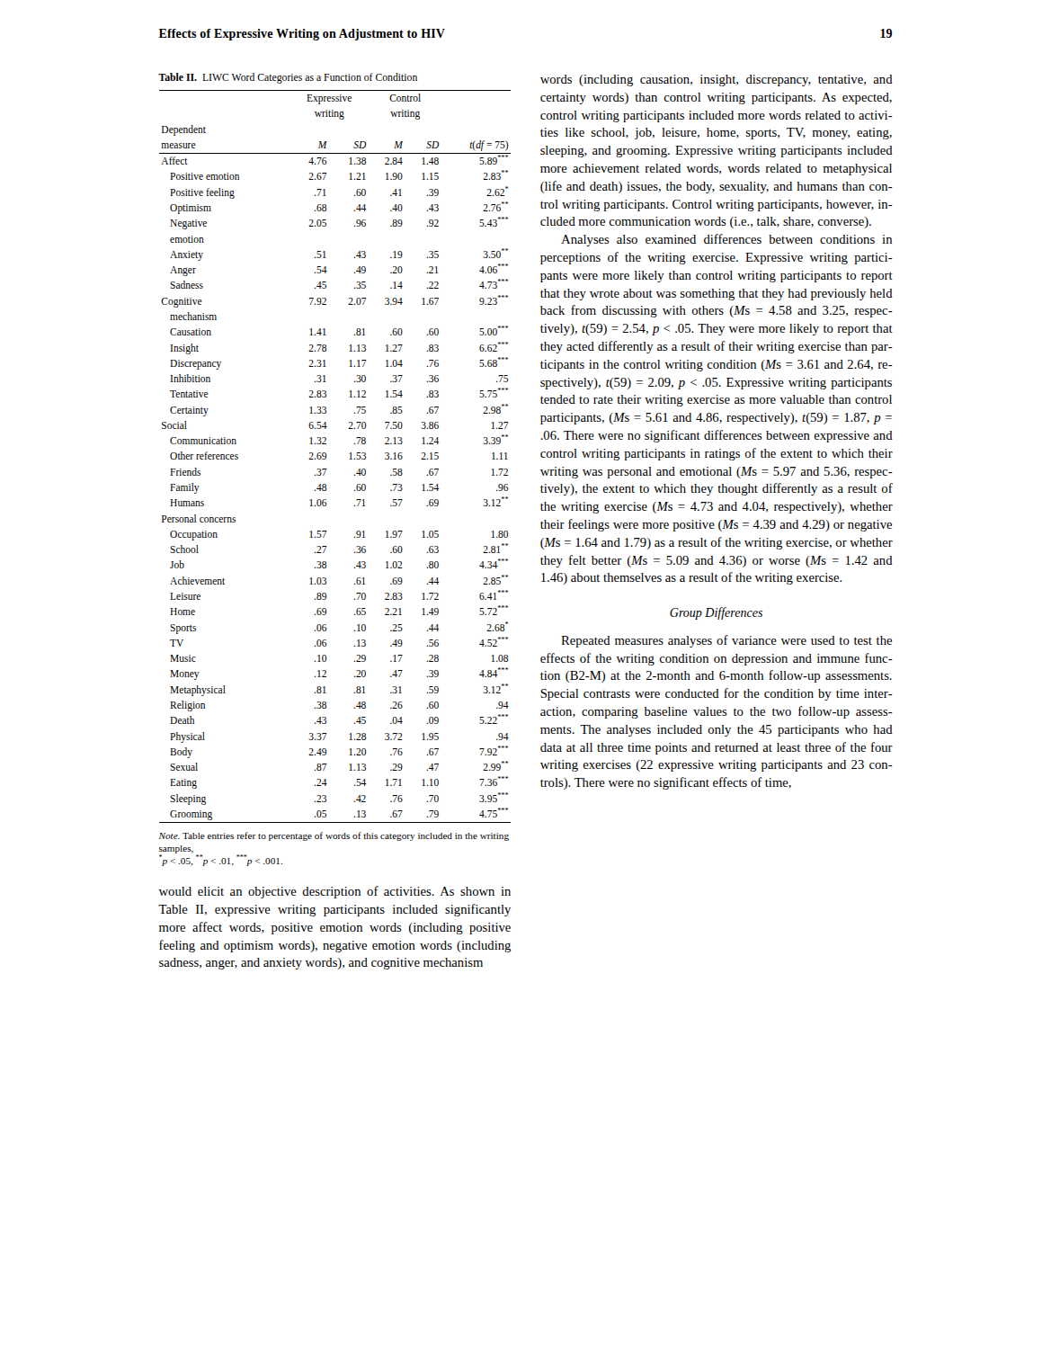Effects of Expressive Writing on Adjustment to HIV 19
Table II. LIWC Word Categories as a Function of Condition
| | Expressive | Control | |
| --- | --- | --- | --- |
| writing | writing |
| Dependent | | | |
| measure | M | SD | M | SD | t ( df = 75) |
| Affect | 4.76 | 1.38 | 2.84 | 1.48 | 5.89 *** |
| Positive emotion | 2.67 | 1.21 | 1.90 | 1.15 | 2.83 ** |
| Positive feeling | .71 | .60 | .41 | .39 | 2.62 * |
| Optimism | .68 | .44 | .40 | .43 | 2.76 ** |
| Negative | 2.05 | .96 | .89 | .92 | 5.43 *** |
| emotion | | | | | |
| Anxiety | .51 | .43 | .19 | .35 | 3.50 ** |
| Anger | .54 | .49 | .20 | .21 | 4.06 *** |
| Sadness | .45 | .35 | .14 | .22 | 4.73 *** |
| Cognitive | 7.92 | 2.07 | 3.94 | 1.67 | 9.23 *** |
| mechanism | | | | | |
| Causation | 1.41 | .81 | .60 | .60 | 5.00 *** |
| Insight | 2.78 | 1.13 | 1.27 | .83 | 6.62 *** |
| Discrepancy | 2.31 | 1.17 | 1.04 | .76 | 5.68 *** |
| Inhibition | .31 | .30 | .37 | .36 | .75 |
| Tentative | 2.83 | 1.12 | 1.54 | .83 | 5.75 *** |
| Certainty | 1.33 | .75 | .85 | .67 | 2.98 ** |
| Social | 6.54 | 2.70 | 7.50 | 3.86 | 1.27 |
| Communication | 1.32 | .78 | 2.13 | 1.24 | 3.39 ** |
| Other references | 2.69 | 1.53 | 3.16 | 2.15 | 1.11 |
| Friends | .37 | .40 | .58 | .67 | 1.72 |
| Family | .48 | .60 | .73 | 1.54 | .96 |
| Humans | 1.06 | .71 | .57 | .69 | 3.12 ** |
| Personal concerns | | | | | |
| Occupation | 1.57 | .91 | 1.97 | 1.05 | 1.80 |
| School | .27 | .36 | .60 | .63 | 2.81 ** |
| Job | .38 | .43 | 1.02 | .80 | 4.34 *** |
| Achievement | 1.03 | .61 | .69 | .44 | 2.85 ** |
| Leisure | .89 | .70 | 2.83 | 1.72 | 6.41 *** |
| Home | .69 | .65 | 2.21 | 1.49 | 5.72 *** |
| Sports | .06 | .10 | .25 | .44 | 2.68 * |
| TV | .06 | .13 | .49 | .56 | 4.52 *** |
| Music | .10 | .29 | .17 | .28 | 1.08 |
| Money | .12 | .20 | .47 | .39 | 4.84 *** |
| Metaphysical | .81 | .81 | .31 | .59 | 3.12 ** |
| Religion | .38 | .48 | .26 | .60 | .94 |
| Death | .43 | .45 | .04 | .09 | 5.22 *** |
| Physical | 3.37 | 1.28 | 3.72 | 1.95 | .94 |
| Body | 2.49 | 1.20 | .76 | .67 | 7.92 *** |
| Sexual | .87 | 1.13 | .29 | .47 | 2.99 ** |
| Eating | .24 | .54 | 1.71 | 1.10 | 7.36 *** |
| Sleeping | .23 | .42 | .76 | .70 | 3.95 *** |
| Grooming | .05 | .13 | .67 | .79 | 4.75 *** |
Note. Table entries refer to percentage of words of this category included in the writing samples,
*p < .05, **p < .01, ***p < .001.
would elicit an objective description of activities. As shown in Table II, expressive writing participants included significantly more affect words, positive emotion words (including positive feeling and optimism words), negative emotion words (including sadness, anger, and anxiety words), and cognitive mechanism
words (including causation, insight, discrepancy, tentative, and certainty words) than control writing participants. As expected, control writing participants included more words related to activities like school, job, leisure, home, sports, TV, money, eating, sleeping, and grooming. Expressive writing participants included more achievement related words, words related to metaphysical (life and death) issues, the body, sexuality, and humans than control writing participants. Control writing participants, however, included more communication words (i.e., talk, share, converse).
Analyses also examined differences between conditions in perceptions of the writing exercise. Expressive writing participants were more likely than control writing participants to report that they wrote about was something that they had previously held back from discussing with others (Ms = 4.58 and 3.25, respectively), t(59) = 2.54, p < .05. They were more likely to report that they acted differently as a result of their writing exercise than participants in the control writing condition (Ms = 3.61 and 2.64, respectively), t(59) = 2.09, p < .05. Expressive writing participants tended to rate their writing exercise as more valuable than control participants, (Ms = 5.61 and 4.86, respectively), t(59) = 1.87, p = .06. There were no significant differences between expressive and control writing participants in ratings of the extent to which their writing was personal and emotional (Ms = 5.97 and 5.36, respectively), the extent to which they thought differently as a result of the writing exercise (Ms = 4.73 and 4.04, respectively), whether their feelings were more positive (Ms = 4.39 and 4.29) or negative (Ms = 1.64 and 1.79) as a result of the writing exercise, or whether they felt better (Ms = 5.09 and 4.36) or worse (Ms = 1.42 and 1.46) about themselves as a result of the writing exercise.
Group Differences
Repeated measures analyses of variance were used to test the effects of the writing condition on depression and immune function (B2-M) at the 2-month and 6-month follow-up assessments. Special contrasts were conducted for the condition by time interaction, comparing baseline values to the two follow-up assessments. The analyses included only the 45 participants who had data at all three time points and returned at least three of the four writing exercises (22 expressive writing participants and 23 controls). There were no significant effects of time,